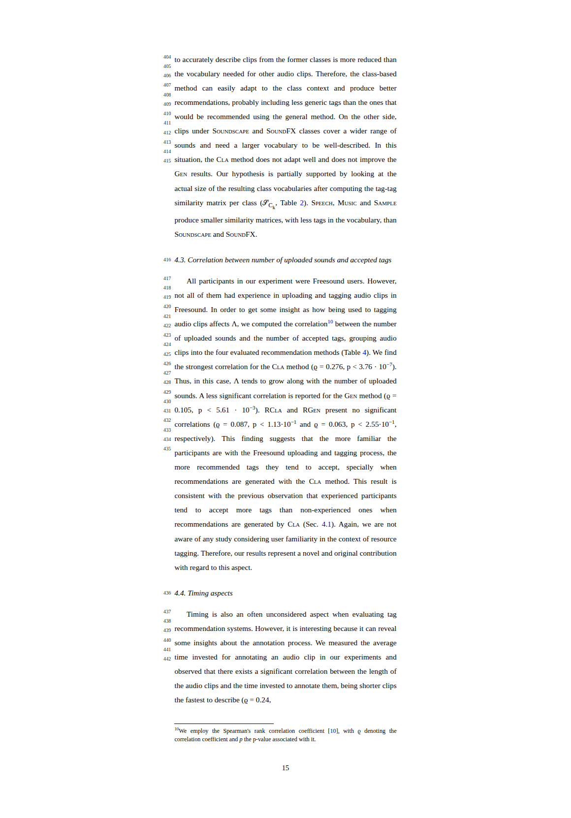404
405
406
407
408
409
410
411
412
413
414
415
to accurately describe clips from the former classes is more reduced than the vocabulary needed for other audio clips. Therefore, the class-based method can easily adapt to the class context and produce better recommendations, probably including less generic tags than the ones that would be recommended using the general method. On the other side, clips under Soundscape and SoundFX classes cover a wider range of sounds and need a larger vocabulary to be well-described. In this situation, the Cla method does not adapt well and does not improve the Gen results. Our hypothesis is partially supported by looking at the actual size of the resulting class vocabularies after computing the tag-tag similarity matrix per class (𝒮Ck, Table 2). Speech, Music and Sample produce smaller similarity matrices, with less tags in the vocabulary, than Soundscape and SoundFX.
416
4.3. Correlation between number of uploaded sounds and accepted tags
417
418
419
420
421
422
423
424
425
426
427
428
429
430
431
432
433
434
435
All participants in our experiment were Freesound users. However, not all of them had experience in uploading and tagging audio clips in Freesound. In order to get some insight as how being used to tagging audio clips affects Λ, we computed the correlation10 between the number of uploaded sounds and the number of accepted tags, grouping audio clips into the four evaluated recommendation methods (Table 4). We find the strongest correlation for the Cla method (ϱ = 0.276, p < 3.76 · 10−7). Thus, in this case, Λ tends to grow along with the number of uploaded sounds. A less significant correlation is reported for the Gen method (ϱ = 0.105, p < 5.61 · 10−3). RCla and RGen present no significant correlations (ϱ = 0.087, p < 1.13·10−1 and ϱ = 0.063, p < 2.55·10−1, respectively). This finding suggests that the more familiar the participants are with the Freesound uploading and tagging process, the more recommended tags they tend to accept, specially when recommendations are generated with the Cla method. This result is consistent with the previous observation that experienced participants tend to accept more tags than non-experienced ones when recommendations are generated by Cla (Sec. 4.1). Again, we are not aware of any study considering user familiarity in the context of resource tagging. Therefore, our results represent a novel and original contribution with regard to this aspect.
436
4.4. Timing aspects
437
438
439
440
441
442
Timing is also an often unconsidered aspect when evaluating tag recommendation systems. However, it is interesting because it can reveal some insights about the annotation process. We measured the average time invested for annotating an audio clip in our experiments and observed that there exists a significant correlation between the length of the audio clips and the time invested to annotate them, being shorter clips the fastest to describe (ϱ = 0.24,
10We employ the Spearman's rank correlation coefficient [10], with ϱ denoting the correlation coefficient and p the p-value associated with it.
15